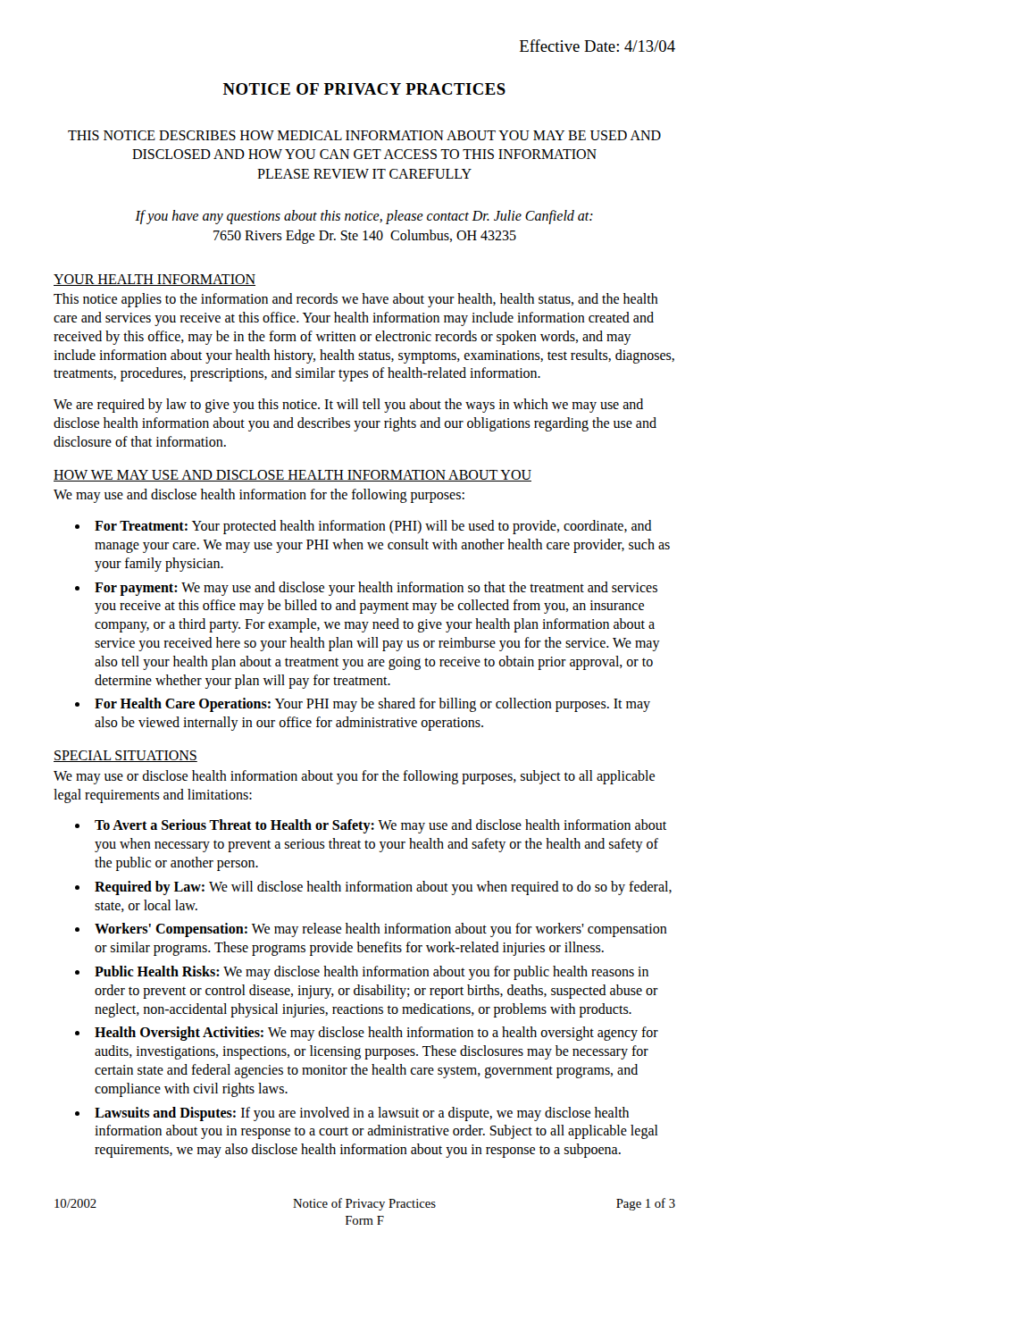Effective Date: 4/13/04
NOTICE OF PRIVACY PRACTICES
THIS NOTICE DESCRIBES HOW MEDICAL INFORMATION ABOUT YOU MAY BE USED AND
DISCLOSED AND HOW YOU CAN GET ACCESS TO THIS INFORMATION
PLEASE REVIEW IT CAREFULLY
If you have any questions about this notice, please contact Dr. Julie Canfield at:
7650 Rivers Edge Dr. Ste 140 Columbus, OH 43235
Your Health Information
This notice applies to the information and records we have about your health, health status, and the health care and services you receive at this office. Your health information may include information created and received by this office, may be in the form of written or electronic records or spoken words, and may include information about your health history, health status, symptoms, examinations, test results, diagnoses, treatments, procedures, prescriptions, and similar types of health-related information.
We are required by law to give you this notice. It will tell you about the ways in which we may use and disclose health information about you and describes your rights and our obligations regarding the use and disclosure of that information.
How We May Use and Disclose Health Information About You
We may use and disclose health information for the following purposes:
For Treatment: Your protected health information (PHI) will be used to provide, coordinate, and manage your care. We may use your PHI when we consult with another health care provider, such as your family physician.
For payment: We may use and disclose your health information so that the treatment and services you receive at this office may be billed to and payment may be collected from you, an insurance company, or a third party. For example, we may need to give your health plan information about a service you received here so your health plan will pay us or reimburse you for the service. We may also tell your health plan about a treatment you are going to receive to obtain prior approval, or to determine whether your plan will pay for treatment.
For Health Care Operations: Your PHI may be shared for billing or collection purposes. It may also be viewed internally in our office for administrative operations.
Special Situations
We may use or disclose health information about you for the following purposes, subject to all applicable legal requirements and limitations:
To Avert a Serious Threat to Health or Safety: We may use and disclose health information about you when necessary to prevent a serious threat to your health and safety or the health and safety of the public or another person.
Required by Law: We will disclose health information about you when required to do so by federal, state, or local law.
Workers' Compensation: We may release health information about you for workers' compensation or similar programs. These programs provide benefits for work-related injuries or illness.
Public Health Risks: We may disclose health information about you for public health reasons in order to prevent or control disease, injury, or disability; or report births, deaths, suspected abuse or neglect, non-accidental physical injuries, reactions to medications, or problems with products.
Health Oversight Activities: We may disclose health information to a health oversight agency for audits, investigations, inspections, or licensing purposes. These disclosures may be necessary for certain state and federal agencies to monitor the health care system, government programs, and compliance with civil rights laws.
Lawsuits and Disputes: If you are involved in a lawsuit or a dispute, we may disclose health information about you in response to a court or administrative order. Subject to all applicable legal requirements, we may also disclose health information about you in response to a subpoena.
10/2002
Notice of Privacy Practices
Form F
Page 1 of 3